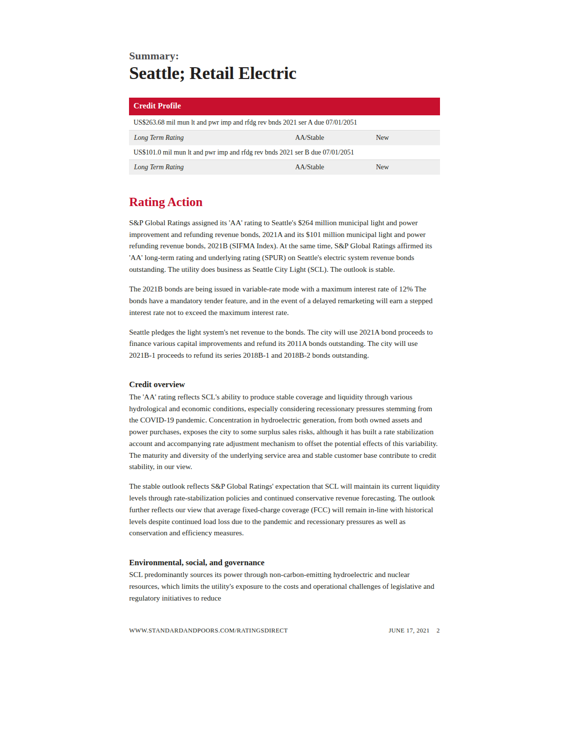Summary:
Seattle; Retail Electric
Credit Profile
| US$263.68 mil mun lt and pwr imp and rfdg rev bnds 2021 ser A due 07/01/2051 |
| Long Term Rating | AA/Stable | New |
| US$101.0 mil mun lt and pwr imp and rfdg rev bnds 2021 ser B due 07/01/2051 |
| Long Term Rating | AA/Stable | New |
Rating Action
S&P Global Ratings assigned its 'AA' rating to Seattle's $264 million municipal light and power improvement and refunding revenue bonds, 2021A and its $101 million municipal light and power refunding revenue bonds, 2021B (SIFMA Index). At the same time, S&P Global Ratings affirmed its 'AA' long-term rating and underlying rating (SPUR) on Seattle's electric system revenue bonds outstanding. The utility does business as Seattle City Light (SCL). The outlook is stable.
The 2021B bonds are being issued in variable-rate mode with a maximum interest rate of 12% The bonds have a mandatory tender feature, and in the event of a delayed remarketing will earn a stepped interest rate not to exceed the maximum interest rate.
Seattle pledges the light system's net revenue to the bonds. The city will use 2021A bond proceeds to finance various capital improvements and refund its 2011A bonds outstanding. The city will use 2021B-1 proceeds to refund its series 2018B-1 and 2018B-2 bonds outstanding.
Credit overview
The 'AA' rating reflects SCL's ability to produce stable coverage and liquidity through various hydrological and economic conditions, especially considering recessionary pressures stemming from the COVID-19 pandemic. Concentration in hydroelectric generation, from both owned assets and power purchases, exposes the city to some surplus sales risks, although it has built a rate stabilization account and accompanying rate adjustment mechanism to offset the potential effects of this variability. The maturity and diversity of the underlying service area and stable customer base contribute to credit stability, in our view.
The stable outlook reflects S&P Global Ratings' expectation that SCL will maintain its current liquidity levels through rate-stabilization policies and continued conservative revenue forecasting. The outlook further reflects our view that average fixed-charge coverage (FCC) will remain in-line with historical levels despite continued load loss due to the pandemic and recessionary pressures as well as conservation and efficiency measures.
Environmental, social, and governance
SCL predominantly sources its power through non-carbon-emitting hydroelectric and nuclear resources, which limits the utility's exposure to the costs and operational challenges of legislative and regulatory initiatives to reduce
WWW.STANDARDANDPOORS.COM/RATINGSDIRECT JUNE 17, 20212